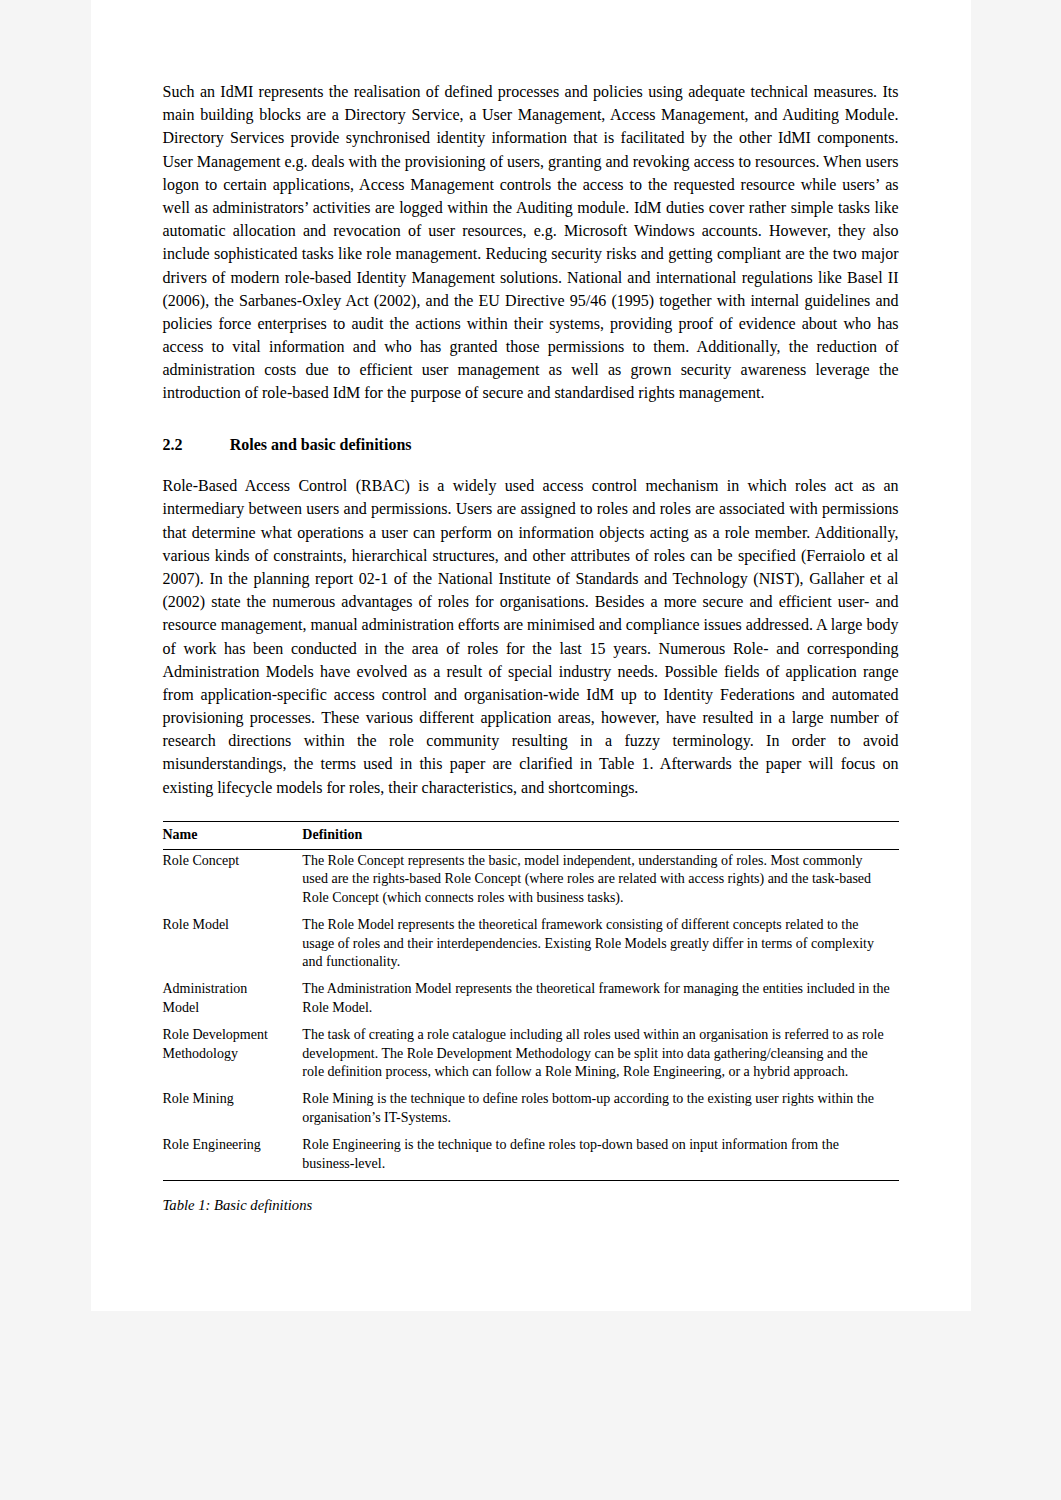Such an IdMI represents the realisation of defined processes and policies using adequate technical measures. Its main building blocks are a Directory Service, a User Management, Access Management, and Auditing Module. Directory Services provide synchronised identity information that is facilitated by the other IdMI components. User Management e.g. deals with the provisioning of users, granting and revoking access to resources. When users logon to certain applications, Access Management controls the access to the requested resource while users’ as well as administrators’ activities are logged within the Auditing module. IdM duties cover rather simple tasks like automatic allocation and revocation of user resources, e.g. Microsoft Windows accounts. However, they also include sophisticated tasks like role management. Reducing security risks and getting compliant are the two major drivers of modern role-based Identity Management solutions. National and international regulations like Basel II (2006), the Sarbanes-Oxley Act (2002), and the EU Directive 95/46 (1995) together with internal guidelines and policies force enterprises to audit the actions within their systems, providing proof of evidence about who has access to vital information and who has granted those permissions to them. Additionally, the reduction of administration costs due to efficient user management as well as grown security awareness leverage the introduction of role-based IdM for the purpose of secure and standardised rights management.
2.2 Roles and basic definitions
Role-Based Access Control (RBAC) is a widely used access control mechanism in which roles act as an intermediary between users and permissions. Users are assigned to roles and roles are associated with permissions that determine what operations a user can perform on information objects acting as a role member. Additionally, various kinds of constraints, hierarchical structures, and other attributes of roles can be specified (Ferraiolo et al 2007). In the planning report 02-1 of the National Institute of Standards and Technology (NIST), Gallaher et al (2002) state the numerous advantages of roles for organisations. Besides a more secure and efficient user- and resource management, manual administration efforts are minimised and compliance issues addressed. A large body of work has been conducted in the area of roles for the last 15 years. Numerous Role- and corresponding Administration Models have evolved as a result of special industry needs. Possible fields of application range from application-specific access control and organisation-wide IdM up to Identity Federations and automated provisioning processes. These various different application areas, however, have resulted in a large number of research directions within the role community resulting in a fuzzy terminology. In order to avoid misunderstandings, the terms used in this paper are clarified in Table 1. Afterwards the paper will focus on existing lifecycle models for roles, their characteristics, and shortcomings.
| Name | Definition |
| --- | --- |
| Role Concept | The Role Concept represents the basic, model independent, understanding of roles. Most commonly used are the rights-based Role Concept (where roles are related with access rights) and the task-based Role Concept (which connects roles with business tasks). |
| Role Model | The Role Model represents the theoretical framework consisting of different concepts related to the usage of roles and their interdependencies. Existing Role Models greatly differ in terms of complexity and functionality. |
| Administration Model | The Administration Model represents the theoretical framework for managing the entities included in the Role Model. |
| Role Development Methodology | The task of creating a role catalogue including all roles used within an organisation is referred to as role development. The Role Development Methodology can be split into data gathering/cleansing and the role definition process, which can follow a Role Mining, Role Engineering, or a hybrid approach. |
| Role Mining | Role Mining is the technique to define roles bottom-up according to the existing user rights within the organisation’s IT-Systems. |
| Role Engineering | Role Engineering is the technique to define roles top-down based on input information from the business-level. |
Table 1: Basic definitions